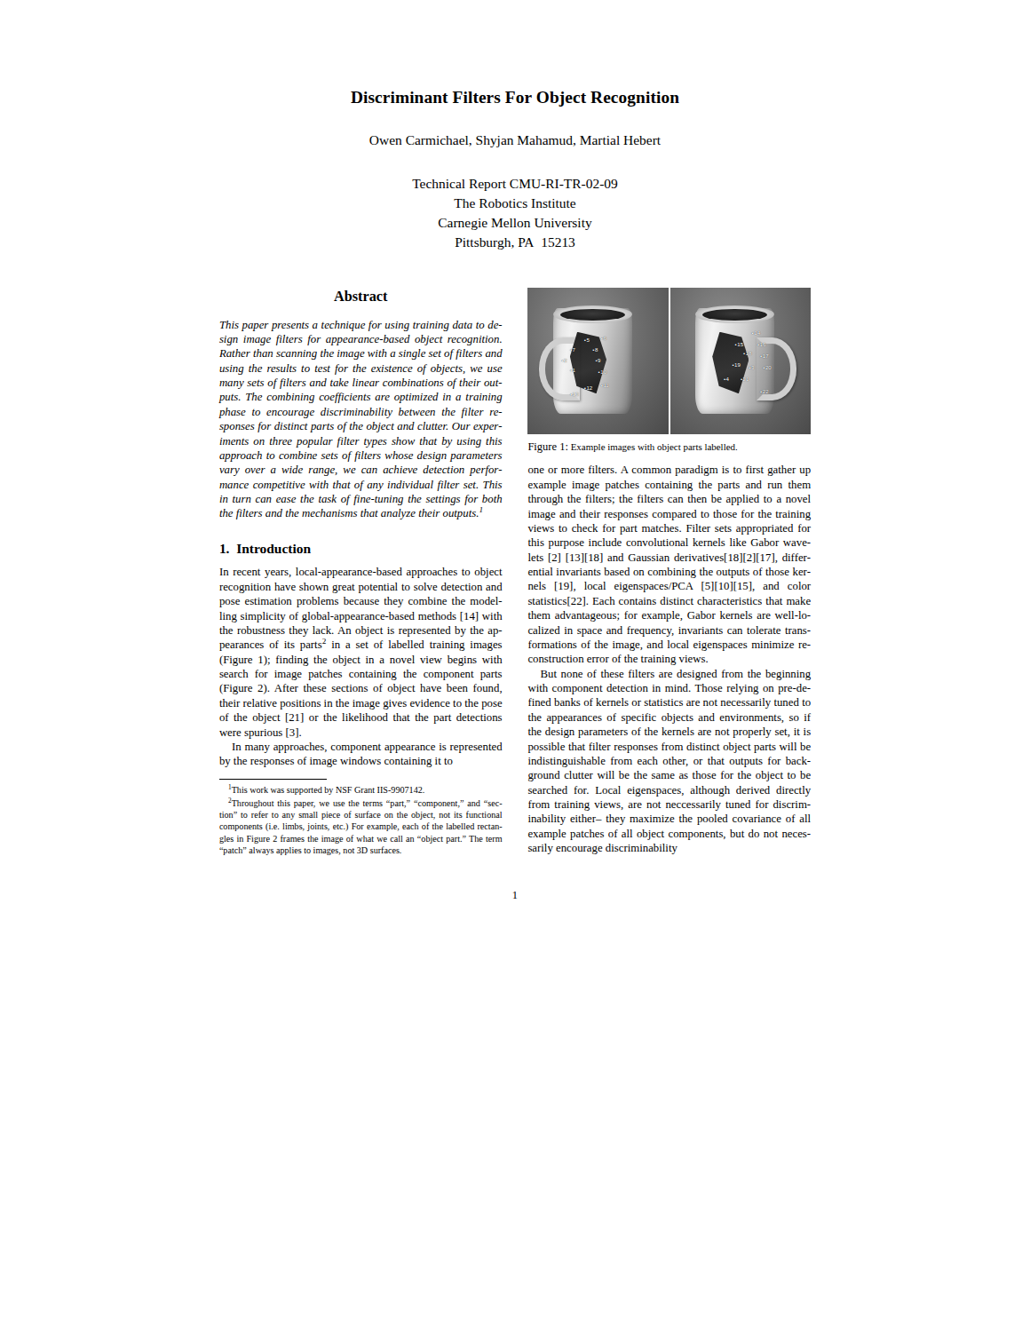Discriminant Filters For Object Recognition
Owen Carmichael, Shyjan Mahamud, Martial Hebert
Technical Report CMU-RI-TR-02-09
The Robotics Institute
Carnegie Mellon University
Pittsburgh, PA 15213
Abstract
This paper presents a technique for using training data to design image filters for appearance-based object recognition. Rather than scanning the image with a single set of filters and using the results to test for the existence of objects, we use many sets of filters and take linear combinations of their outputs. The combining coefficients are optimized in a training phase to encourage discriminability between the filter responses for distinct parts of the object and clutter. Our experiments on three popular filter types show that by using this approach to combine sets of filters whose design parameters vary over a wide range, we can achieve detection performance competitive with that of any individual filter set. This in turn can ease the task of fine-tuning the settings for both the filters and the mechanisms that analyze their outputs.1
1. Introduction
In recent years, local-appearance-based approaches to object recognition have shown great potential to solve detection and pose estimation problems because they combine the modelling simplicity of global-appearance-based methods [14] with the robustness they lack. An object is represented by the appearances of its parts2 in a set of labelled training images (Figure 1); finding the object in a novel view begins with search for image patches containing the component parts (Figure 2). After these sections of object have been found, their relative positions in the image gives evidence to the pose of the object [21] or the likelihood that the part detections were spurious [3].
In many approaches, component appearance is represented by the responses of image windows containing it to
1This work was supported by NSF Grant IIS-9907142.
2Throughout this paper, we use the terms “part,” “component,” and “section” to refer to any small piece of surface on the object, not its functional components (i.e. limbs, joints, etc.) For example, each of the labelled rectangles in Figure 2 frames the image of what we call an “object part.” The term “patch” always applies to images, not 3D surfaces.
5 6 7 8 2 9 1 10 11 12 13
14 15 16 18 17 19 3 20 4 21 22
Figure 1: Example images with object parts labelled.
one or more filters. A common paradigm is to first gather up example image patches containing the parts and run them through the filters; the filters can then be applied to a novel image and their responses compared to those for the training views to check for part matches. Filter sets appropriated for this purpose include convolutional kernels like Gabor wavelets [2] [13][18] and Gaussian derivatives[18][2][17], differential invariants based on combining the outputs of those kernels [19], local eigenspaces/PCA [5][10][15], and color statistics[22]. Each contains distinct characteristics that make them advantageous; for example, Gabor kernels are well-localized in space and frequency, invariants can tolerate transformations of the image, and local eigenspaces minimize reconstruction error of the training views.
But none of these filters are designed from the beginning with component detection in mind. Those relying on pre-defined banks of kernels or statistics are not necessarily tuned to the appearances of specific objects and environments, so if the design parameters of the kernels are not properly set, it is possible that filter responses from distinct object parts will be indistinguishable from each other, or that outputs for background clutter will be the same as those for the object to be searched for. Local eigenspaces, although derived directly from training views, are not neccessarily tuned for discriminability either– they maximize the pooled covariance of all example patches of all object components, but do not necessarily encourage discriminability
1